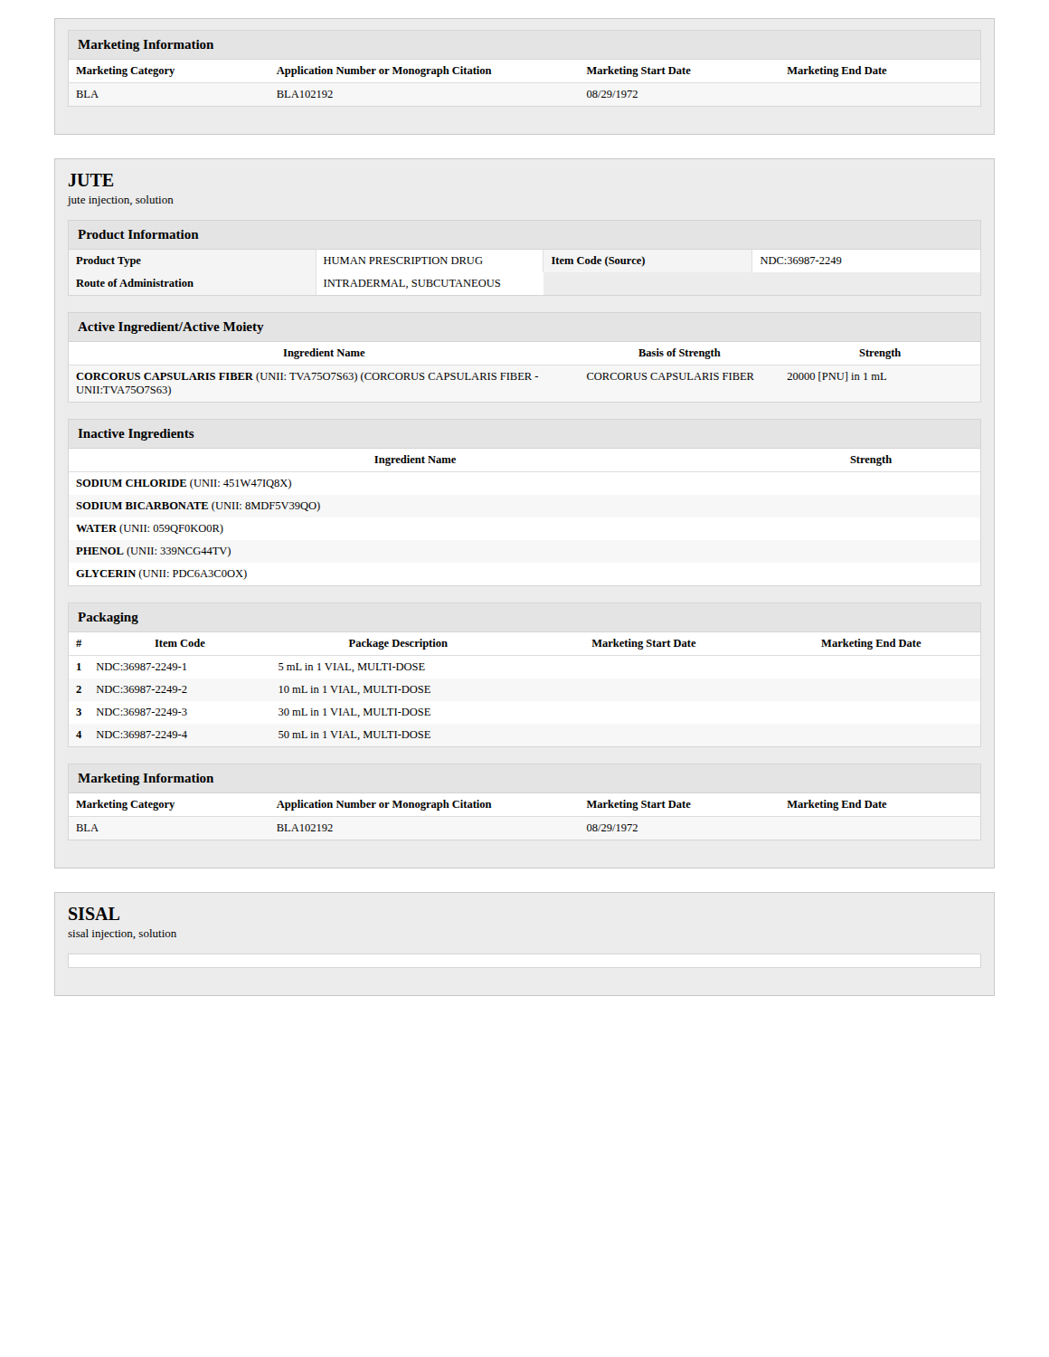Marketing Information
| Marketing Category | Application Number or Monograph Citation | Marketing Start Date | Marketing End Date |
| --- | --- | --- | --- |
| BLA | BLA102192 | 08/29/1972 | |
JUTE
jute injection, solution
Product Information
| Product Type | HUMAN PRESCRIPTION DRUG | Item Code (Source) | NDC:36987-2249 |
| Route of Administration | INTRADERMAL, SUBCUTANEOUS | | |
Active Ingredient/Active Moiety
| Ingredient Name | Basis of Strength | Strength |
| --- | --- | --- |
| CORCORUS CAPSULARIS FIBER (UNII: TVA75O7S63) (CORCORUS CAPSULARIS FIBER - UNII:TVA75O7S63) | CORCORUS CAPSULARIS FIBER | 20000 [PNU] in 1 mL |
Inactive Ingredients
| Ingredient Name | Strength |
| --- | --- |
| SODIUM CHLORIDE (UNII: 451W47IQ8X) | |
| SODIUM BICARBONATE (UNII: 8MDF5V39QO) | |
| WATER (UNII: 059QF0KO0R) | |
| PHENOL (UNII: 339NCG44TV) | |
| GLYCERIN (UNII: PDC6A3C0OX) | |
Packaging
| # | Item Code | Package Description | Marketing Start Date | Marketing End Date |
| --- | --- | --- | --- | --- |
| 1 | NDC:36987-2249-1 | 5 mL in 1 VIAL, MULTI-DOSE | | |
| 2 | NDC:36987-2249-2 | 10 mL in 1 VIAL, MULTI-DOSE | | |
| 3 | NDC:36987-2249-3 | 30 mL in 1 VIAL, MULTI-DOSE | | |
| 4 | NDC:36987-2249-4 | 50 mL in 1 VIAL, MULTI-DOSE | | |
Marketing Information
| Marketing Category | Application Number or Monograph Citation | Marketing Start Date | Marketing End Date |
| --- | --- | --- | --- |
| BLA | BLA102192 | 08/29/1972 | |
SISAL
sisal injection, solution